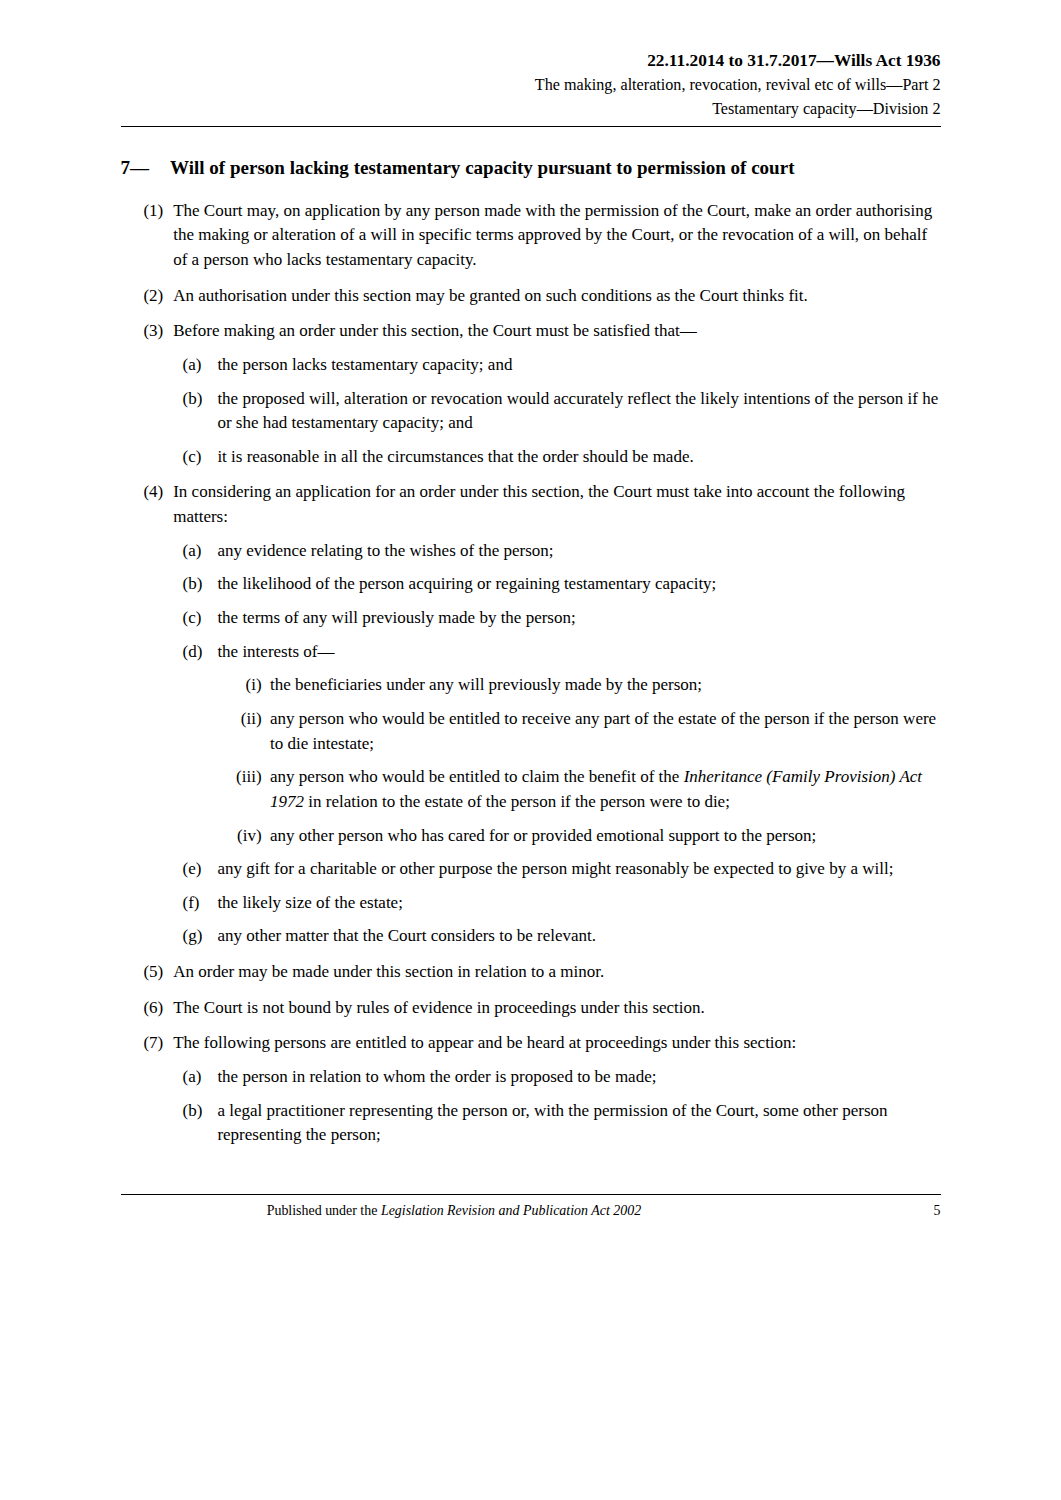22.11.2014 to 31.7.2017—Wills Act 1936
The making, alteration, revocation, revival etc of wills—Part 2
Testamentary capacity—Division 2
7—Will of person lacking testamentary capacity pursuant to permission of court
(1) The Court may, on application by any person made with the permission of the Court, make an order authorising the making or alteration of a will in specific terms approved by the Court, or the revocation of a will, on behalf of a person who lacks testamentary capacity.
(2) An authorisation under this section may be granted on such conditions as the Court thinks fit.
(3) Before making an order under this section, the Court must be satisfied that—
(a) the person lacks testamentary capacity; and
(b) the proposed will, alteration or revocation would accurately reflect the likely intentions of the person if he or she had testamentary capacity; and
(c) it is reasonable in all the circumstances that the order should be made.
(4) In considering an application for an order under this section, the Court must take into account the following matters:
(a) any evidence relating to the wishes of the person;
(b) the likelihood of the person acquiring or regaining testamentary capacity;
(c) the terms of any will previously made by the person;
(d) the interests of—
(i) the beneficiaries under any will previously made by the person;
(ii) any person who would be entitled to receive any part of the estate of the person if the person were to die intestate;
(iii) any person who would be entitled to claim the benefit of the Inheritance (Family Provision) Act 1972 in relation to the estate of the person if the person were to die;
(iv) any other person who has cared for or provided emotional support to the person;
(e) any gift for a charitable or other purpose the person might reasonably be expected to give by a will;
(f) the likely size of the estate;
(g) any other matter that the Court considers to be relevant.
(5) An order may be made under this section in relation to a minor.
(6) The Court is not bound by rules of evidence in proceedings under this section.
(7) The following persons are entitled to appear and be heard at proceedings under this section:
(a) the person in relation to whom the order is proposed to be made;
(b) a legal practitioner representing the person or, with the permission of the Court, some other person representing the person;
Published under the Legislation Revision and Publication Act 2002 5